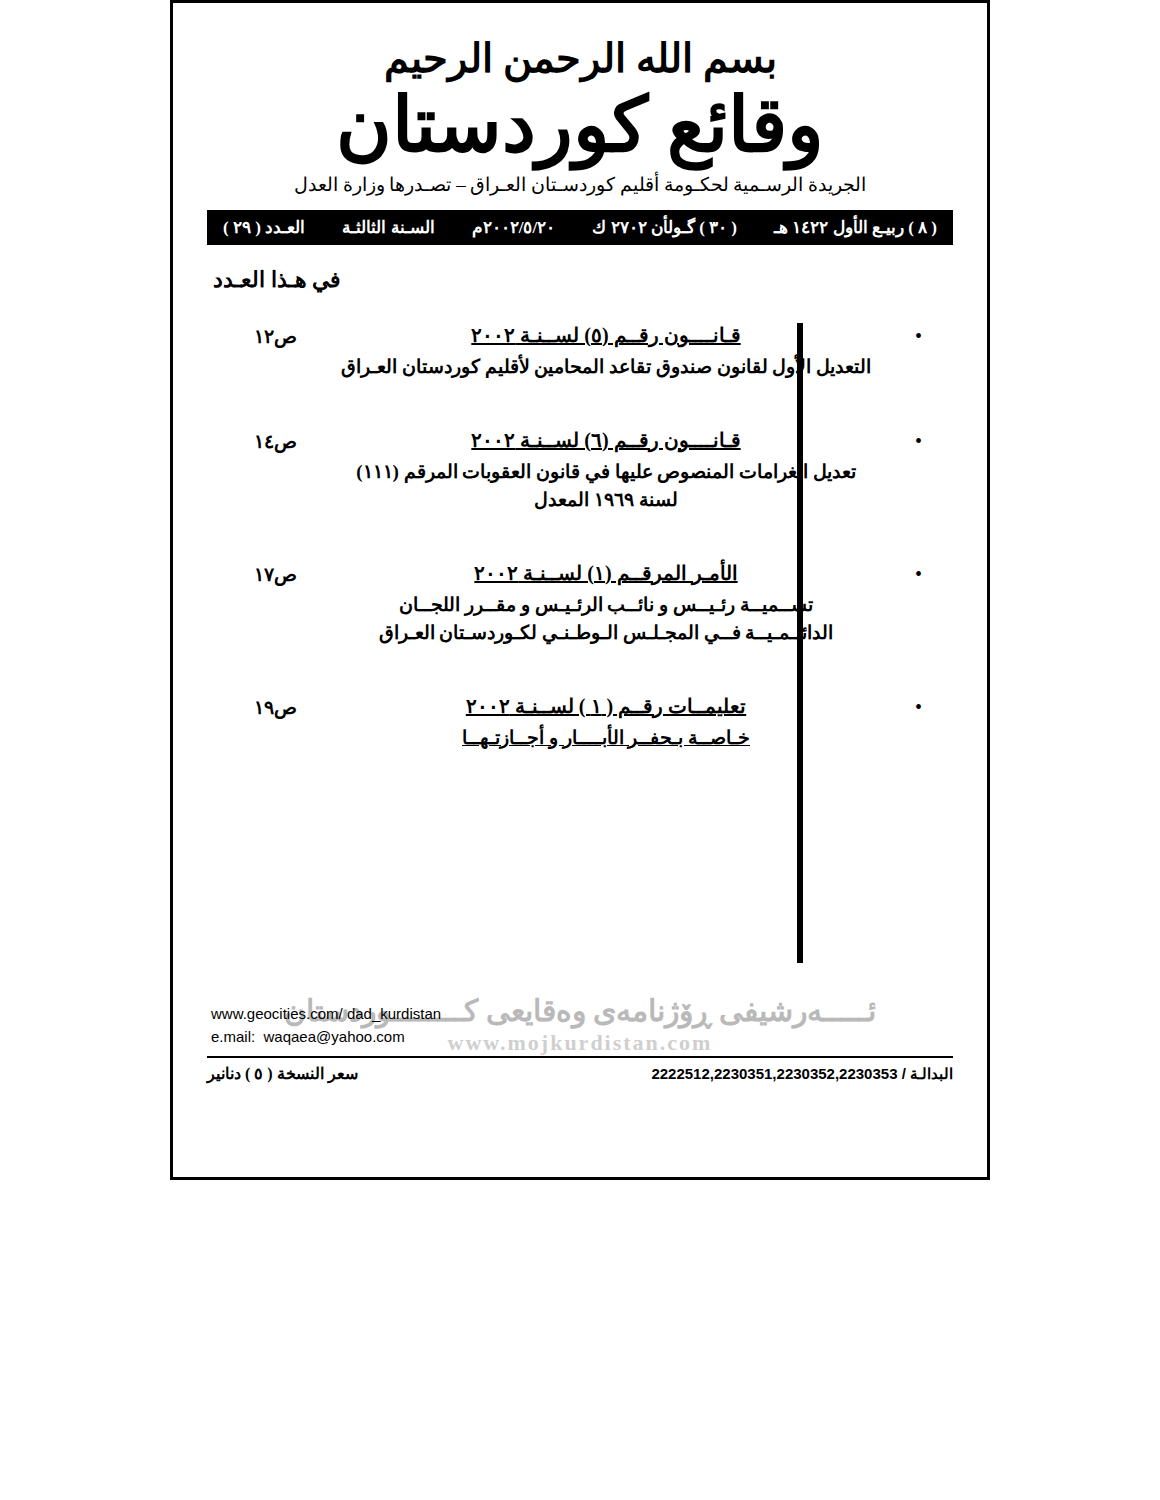بسم الله الرحمن الرحيم
وقائع كوردستان
الجريدة الرسـمية لحكـومة أقليم كوردسـتان العـراق – تصـدرها وزارة العدل
( ٨ ) ربيـع الأول ١٤٢٢ هـ ( ٣٠ ) گـولأن ٢٧٠٢ ك ٢٠٠٢/٥/٢٠م السـنة الثالثـة العـدد ( ٢٩ )
في هـذا العـدد
•
قـانــــون رقــم (٥) لســنـة ٢٠٠٢
التعديل الأول لقانون صندوق تقاعد المحامين لأقليم كوردستان العـراق
ص١٢
•
قـانــــون رقــم (٦) لســنـة ٢٠٠٢
تعديل الغرامات المنصوص عليها في قانون العقوبات المرقم (١١١)
لسنة ١٩٦٩ المعدل
ص١٤
•
الأمـر المرقــم (١) لســنـة ٢٠٠٢
تســميــة رئـيــس و نائــب الرئـيـس و مقــرر اللجــان
الدائــمـيــة فــي المجـلـس الـوطـنـي لكـوردسـتان العـراق
ص١٧
•
تعليمــات رقــم ( ١ ) لســنـة ٢٠٠٢
خـاصــة بـحفــر الأبــــار و أجــازتـهــا
ص١٩
ئـــــەرشیفی ڕۆژنامەی وەقایعی کــــــــوردستان www.mojkurdistan.com
www.geocities.com/ dad_kurdistan
e.mail: waqaea@yahoo.com
2222512,2230351,2230352,2230353 / البدالـة
سعر النسخة ( ٥ ) دنانير